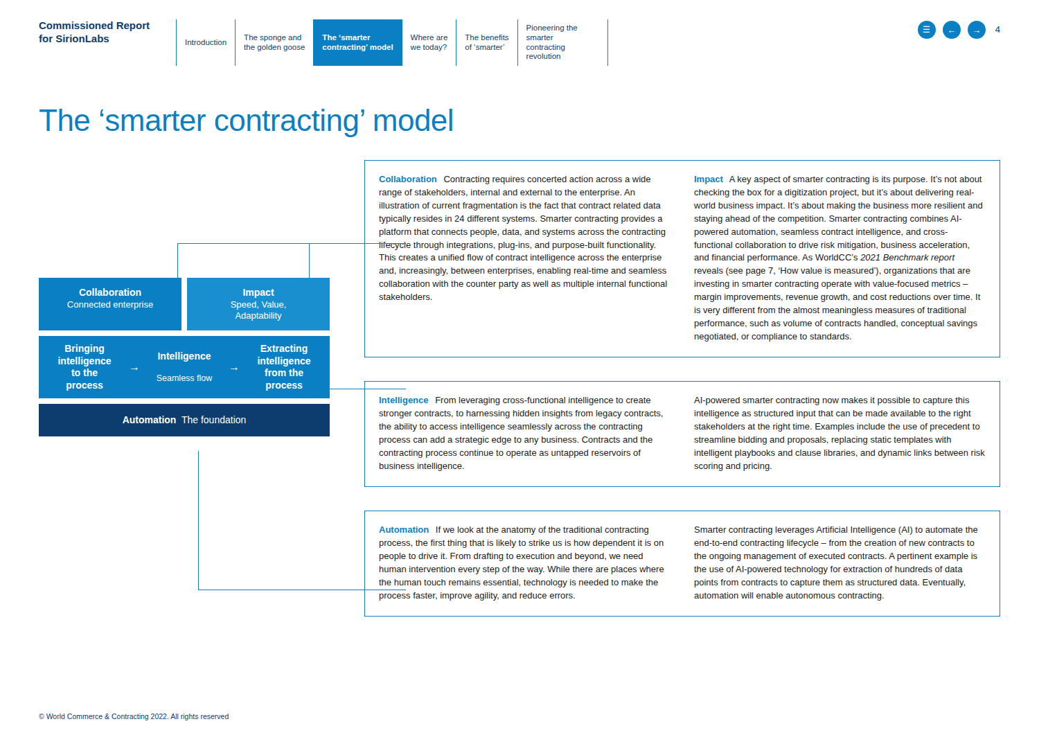Commissioned Report
for SirionLabs
Introduction The sponge and
the golden goose The ‘smarter
contracting’ model Where are
we today? The benefits
of ‘smarter’ Pioneering the smarter
contracting revolution
☰ ← → 4
The ‘smarter contracting’ model
Collaboration Connected enterprise
Impact Speed, Value,
Adaptability
Bringing
intelligence
to the
process
→
Intelligence
Seamless flow
→
Extracting
intelligence
from the
process
Automation The foundation
Collaboration
Contracting requires concerted action across a wide range of stakeholders, internal and external to the enterprise. An illustration of current fragmentation is the fact that contract related data typically resides in 24 different systems. Smarter contracting provides a platform that connects people, data, and systems across the contracting lifecycle through integrations, plug-ins, and purpose-built functionality. This creates a unified flow of contract intelligence across the enterprise and, increasingly, between enterprises, enabling real-time and seamless collaboration with the counter party as well as multiple internal functional stakeholders.
Impact
A key aspect of smarter contracting is its purpose. It’s not about checking the box for a digitization project, but it’s about delivering real-world business impact. It’s about making the business more resilient and staying ahead of the competition. Smarter contracting combines AI-powered automation, seamless contract intelligence, and cross-functional collaboration to drive risk mitigation, business acceleration, and financial performance. As WorldCC’s 2021 Benchmark report reveals (see page 7, ‘How value is measured’), organizations that are investing in smarter contracting operate with value-focused metrics – margin improvements, revenue growth, and cost reductions over time. It is very different from the almost meaningless measures of traditional performance, such as volume of contracts handled, conceptual savings negotiated, or compliance to standards.
Intelligence
From leveraging cross-functional intelligence to create stronger contracts, to harnessing hidden insights from legacy contracts, the ability to access intelligence seamlessly across the contracting process can add a strategic edge to any business. Contracts and the contracting process continue to operate as untapped reservoirs of business intelligence.
AI-powered smarter contracting now makes it possible to capture this intelligence as structured input that can be made available to the right stakeholders at the right time. Examples include the use of precedent to streamline bidding and proposals, replacing static templates with intelligent playbooks and clause libraries, and dynamic links between risk scoring and pricing.
Automation
If we look at the anatomy of the traditional contracting process, the first thing that is likely to strike us is how dependent it is on people to drive it. From drafting to execution and beyond, we need human intervention every step of the way. While there are places where the human touch remains essential, technology is needed to make the process faster, improve agility, and reduce errors.
Smarter contracting leverages Artificial Intelligence (AI) to automate the end-to-end contracting lifecycle – from the creation of new contracts to the ongoing management of executed contracts. A pertinent example is the use of AI-powered technology for extraction of hundreds of data points from contracts to capture them as structured data. Eventually, automation will enable autonomous contracting.
© World Commerce & Contracting 2022. All rights reserved